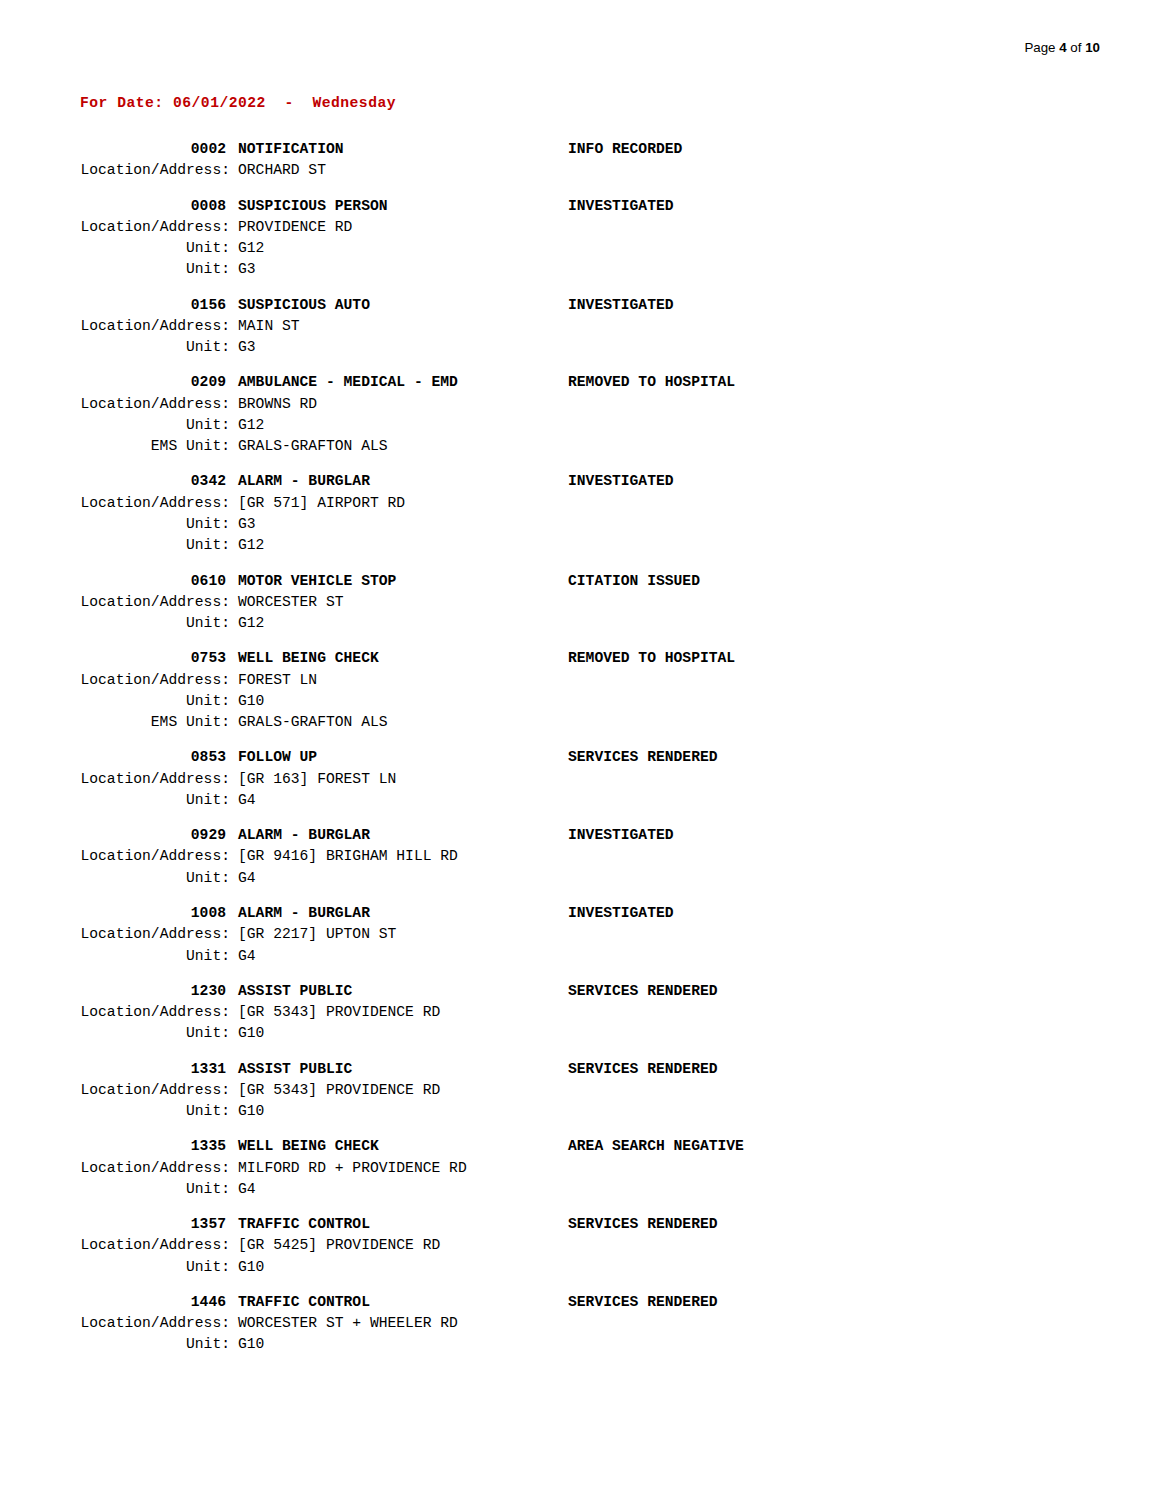Page 4 of 10
For Date: 06/01/2022 - Wednesday
| 0002 | NOTIFICATION | INFO RECORDED |
| Location/Address: | ORCHARD ST | |
| 0008 | SUSPICIOUS PERSON | INVESTIGATED |
| Location/Address: | PROVIDENCE RD | |
| Unit: | G12 | |
| Unit: | G3 | |
| 0156 | SUSPICIOUS AUTO | INVESTIGATED |
| Location/Address: | MAIN ST | |
| Unit: | G3 | |
| 0209 | AMBULANCE - MEDICAL - EMD | REMOVED TO HOSPITAL |
| Location/Address: | BROWNS RD | |
| Unit: | G12 | |
| EMS Unit: | GRALS-GRAFTON ALS | |
| 0342 | ALARM - BURGLAR | INVESTIGATED |
| Location/Address: | [GR 571] AIRPORT RD | |
| Unit: | G3 | |
| Unit: | G12 | |
| 0610 | MOTOR VEHICLE STOP | CITATION ISSUED |
| Location/Address: | WORCESTER ST | |
| Unit: | G12 | |
| 0753 | WELL BEING CHECK | REMOVED TO HOSPITAL |
| Location/Address: | FOREST LN | |
| Unit: | G10 | |
| EMS Unit: | GRALS-GRAFTON ALS | |
| 0853 | FOLLOW UP | SERVICES RENDERED |
| Location/Address: | [GR 163] FOREST LN | |
| Unit: | G4 | |
| 0929 | ALARM - BURGLAR | INVESTIGATED |
| Location/Address: | [GR 9416] BRIGHAM HILL RD | |
| Unit: | G4 | |
| 1008 | ALARM - BURGLAR | INVESTIGATED |
| Location/Address: | [GR 2217] UPTON ST | |
| Unit: | G4 | |
| 1230 | ASSIST PUBLIC | SERVICES RENDERED |
| Location/Address: | [GR 5343] PROVIDENCE RD | |
| Unit: | G10 | |
| 1331 | ASSIST PUBLIC | SERVICES RENDERED |
| Location/Address: | [GR 5343] PROVIDENCE RD | |
| Unit: | G10 | |
| 1335 | WELL BEING CHECK | AREA SEARCH NEGATIVE |
| Location/Address: | MILFORD RD + PROVIDENCE RD | |
| Unit: | G4 | |
| 1357 | TRAFFIC CONTROL | SERVICES RENDERED |
| Location/Address: | [GR 5425] PROVIDENCE RD | |
| Unit: | G10 | |
| 1446 | TRAFFIC CONTROL | SERVICES RENDERED |
| Location/Address: | WORCESTER ST + WHEELER RD | |
| Unit: | G10 | |